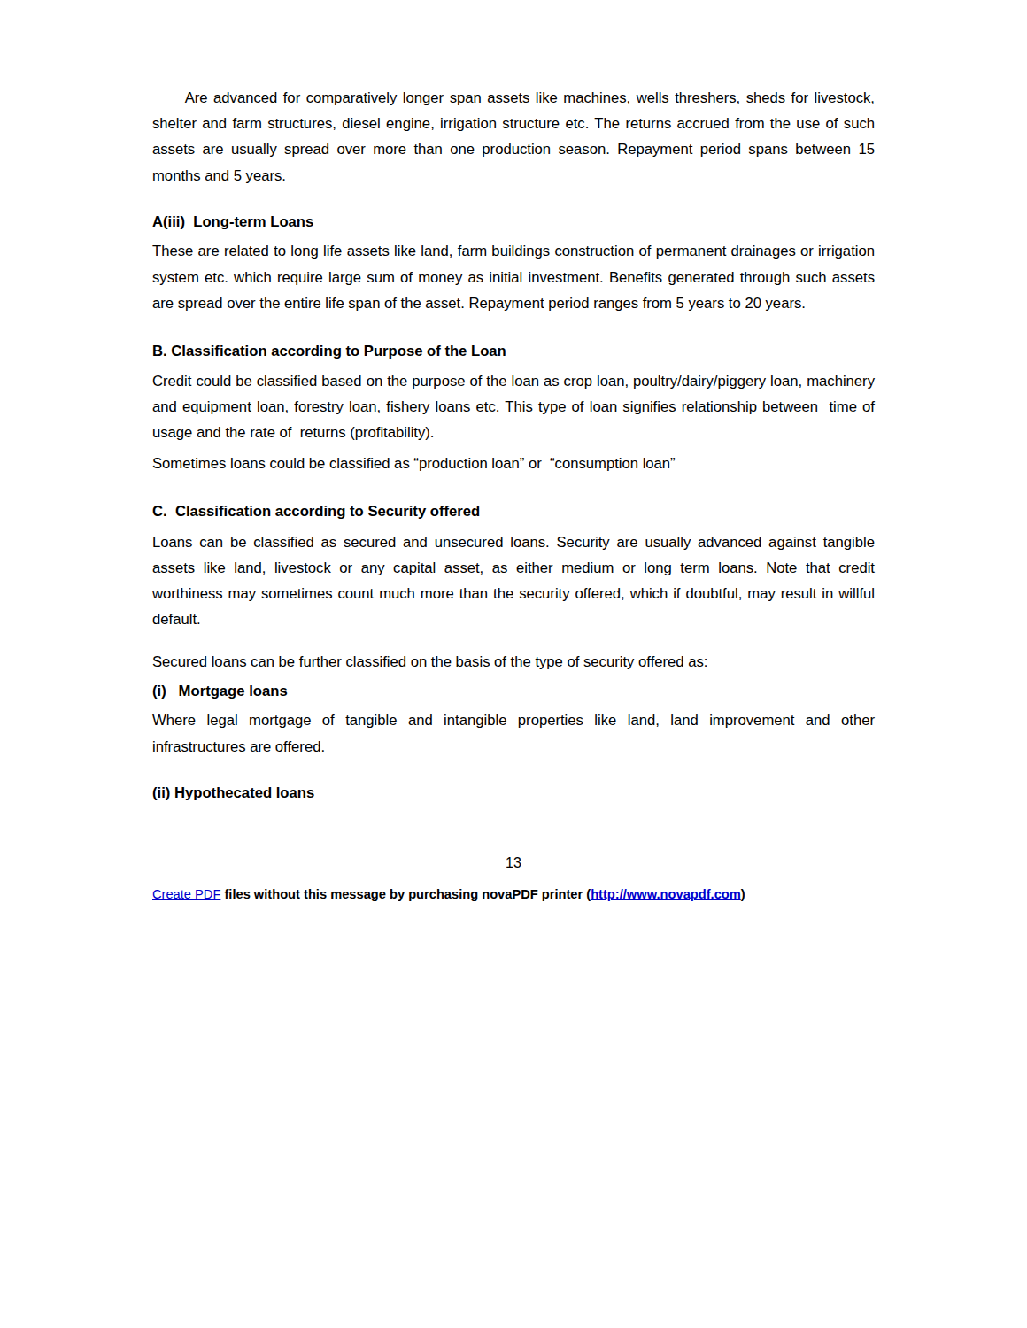Are advanced for comparatively longer span assets like machines, wells threshers, sheds for livestock, shelter and farm structures, diesel engine, irrigation structure etc. The returns accrued from the use of such assets are usually spread over more than one production season. Repayment period spans between 15 months and 5 years.
A(iii) Long-term Loans
These are related to long life assets like land, farm buildings construction of permanent drainages or irrigation system etc. which require large sum of money as initial investment. Benefits generated through such assets are spread over the entire life span of the asset. Repayment period ranges from 5 years to 20 years.
B. Classification according to Purpose of the Loan
Credit could be classified based on the purpose of the loan as crop loan, poultry/dairy/piggery loan, machinery and equipment loan, forestry loan, fishery loans etc. This type of loan signifies relationship between time of usage and the rate of returns (profitability).
Sometimes loans could be classified as “production loan” or “consumption loan”
C. Classification according to Security offered
Loans can be classified as secured and unsecured loans. Security are usually advanced against tangible assets like land, livestock or any capital asset, as either medium or long term loans. Note that credit worthiness may sometimes count much more than the security offered, which if doubtful, may result in willful default.
Secured loans can be further classified on the basis of the type of security offered as:
(i) Mortgage loans
Where legal mortgage of tangible and intangible properties like land, land improvement and other infrastructures are offered.
(ii) Hypothecated loans
13
Create PDF files without this message by purchasing novaPDF printer (http://www.novapdf.com)